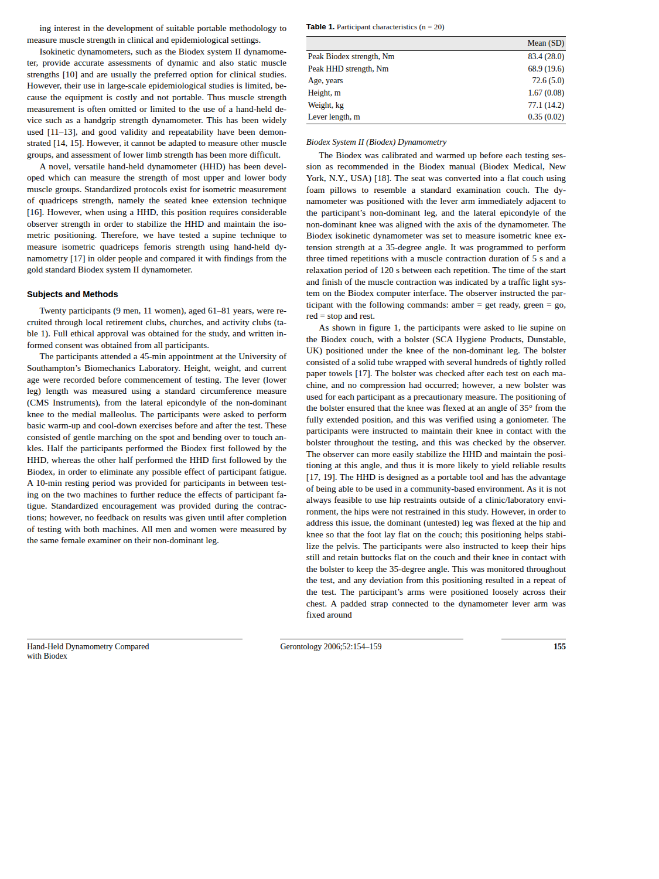ing interest in the development of suitable portable methodology to measure muscle strength in clinical and epidemiological settings.
Isokinetic dynamometers, such as the Biodex system II dynamometer, provide accurate assessments of dynamic and also static muscle strengths [10] and are usually the preferred option for clinical studies. However, their use in large-scale epidemiological studies is limited, because the equipment is costly and not portable. Thus muscle strength measurement is often omitted or limited to the use of a hand-held device such as a handgrip strength dynamometer. This has been widely used [11–13], and good validity and repeatability have been demonstrated [14, 15]. However, it cannot be adapted to measure other muscle groups, and assessment of lower limb strength has been more difficult.
A novel, versatile hand-held dynamometer (HHD) has been developed which can measure the strength of most upper and lower body muscle groups. Standardized protocols exist for isometric measurement of quadriceps strength, namely the seated knee extension technique [16]. However, when using a HHD, this position requires considerable observer strength in order to stabilize the HHD and maintain the isometric positioning. Therefore, we have tested a supine technique to measure isometric quadriceps femoris strength using hand-held dynamometry [17] in older people and compared it with findings from the gold standard Biodex system II dynamometer.
Subjects and Methods
Twenty participants (9 men, 11 women), aged 61–81 years, were recruited through local retirement clubs, churches, and activity clubs (table 1). Full ethical approval was obtained for the study, and written informed consent was obtained from all participants.
The participants attended a 45-min appointment at the University of Southampton’s Biomechanics Laboratory. Height, weight, and current age were recorded before commencement of testing. The lever (lower leg) length was measured using a standard circumference measure (CMS Instruments), from the lateral epicondyle of the non-dominant knee to the medial malleolus. The participants were asked to perform basic warm-up and cool-down exercises before and after the test. These consisted of gentle marching on the spot and bending over to touch ankles. Half the participants performed the Biodex first followed by the HHD, whereas the other half performed the HHD first followed by the Biodex, in order to eliminate any possible effect of participant fatigue. A 10-min resting period was provided for participants in between testing on the two machines to further reduce the effects of participant fatigue. Standardized encouragement was provided during the contractions; however, no feedback on results was given until after completion of testing with both machines. All men and women were measured by the same female examiner on their non-dominant leg.
Table 1. Participant characteristics (n = 20)
| | Mean (SD) |
| --- | --- |
| Peak Biodex strength, Nm | 83.4 (28.0) |
| Peak HHD strength, Nm | 68.9 (19.6) |
| Age, years | 72.6 (5.0) |
| Height, m | 1.67 (0.08) |
| Weight, kg | 77.1 (14.2) |
| Lever length, m | 0.35 (0.02) |
Biodex System II (Biodex) Dynamometry
The Biodex was calibrated and warmed up before each testing session as recommended in the Biodex manual (Biodex Medical, New York, N.Y., USA) [18]. The seat was converted into a flat couch using foam pillows to resemble a standard examination couch. The dynamometer was positioned with the lever arm immediately adjacent to the participant’s non-dominant leg, and the lateral epicondyle of the non-dominant knee was aligned with the axis of the dynamometer. The Biodex isokinetic dynamometer was set to measure isometric knee extension strength at a 35-degree angle. It was programmed to perform three timed repetitions with a muscle contraction duration of 5 s and a relaxation period of 120 s between each repetition. The time of the start and finish of the muscle contraction was indicated by a traffic light system on the Biodex computer interface. The observer instructed the participant with the following commands: amber = get ready, green = go, red = stop and rest.
As shown in figure 1, the participants were asked to lie supine on the Biodex couch, with a bolster (SCA Hygiene Products, Dunstable, UK) positioned under the knee of the non-dominant leg. The bolster consisted of a solid tube wrapped with several hundreds of tightly rolled paper towels [17]. The bolster was checked after each test on each machine, and no compression had occurred; however, a new bolster was used for each participant as a precautionary measure. The positioning of the bolster ensured that the knee was flexed at an angle of 35° from the fully extended position, and this was verified using a goniometer. The participants were instructed to maintain their knee in contact with the bolster throughout the testing, and this was checked by the observer. The observer can more easily stabilize the HHD and maintain the positioning at this angle, and thus it is more likely to yield reliable results [17, 19]. The HHD is designed as a portable tool and has the advantage of being able to be used in a community-based environment. As it is not always feasible to use hip restraints outside of a clinic/laboratory environment, the hips were not restrained in this study. However, in order to address this issue, the dominant (untested) leg was flexed at the hip and knee so that the foot lay flat on the couch; this positioning helps stabilize the pelvis. The participants were also instructed to keep their hips still and retain buttocks flat on the couch and their knee in contact with the bolster to keep the 35-degree angle. This was monitored throughout the test, and any deviation from this positioning resulted in a repeat of the test. The participant’s arms were positioned loosely across their chest. A padded strap connected to the dynamometer lever arm was fixed around
Hand-Held Dynamometry Compared
with Biodex
Gerontology 2006;52:154–159
155